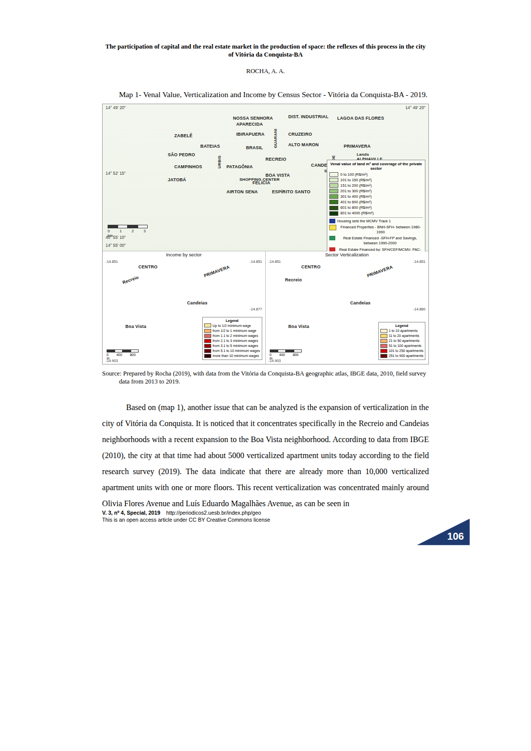The participation of capital and the real estate market in the production of space: the reflexes of this process in the city of Vitória da Conquista-BA
ROCHA, A. A.
Map 1- Venal Value, Verticalization and Income by Census Sector - Vitória da Conquista-BA - 2019.
14° 49' 20" 14° 49' 20" 14° 52' 15" 40° 55' 10" 14° 55' 00" NOSSA SENHORA APARECIDA DIST. INDUSTRIAL LAGOA DAS FLORES ZABELÊ IBIRAPUERA CRUZEIRO ALTO MARON BATEIAS BRASIL PRIMAVERA SÃO PEDRO RECREIO CANDEIAS CAMPINHOS PATAGÔNIA BOA VISTA JATOBÁ FELÍCIA AIRTON SENA ESPÍRITO SANTO GUARANI URBIS UNIVERSIDADE Lands ALPHAVILLE SHOPPING CENTER SHOPPING CENTER
Venal value of land m² and coverage of the private sector
0 to 100 (R$/m²)
101 to 150 (R$/m²)
151 to 200 (R$/m²)
201 to 300 (R$/m²)
301 to 400 (R$/m²)
401 to 600 (R$/m²)
601 to 800 (R$/m²)
801 to 4000 (R$/m²)
Housing sets the MCMV Track 1
Financed Properties - BNH-SFH- between 1980-1990
Real Estate Financed -SFH-FP and Savings, between 1990-2000
Real Estate Financed by: SFH/CEF/MCMV- PAC-BNDES, between 2000-2019
0123
km
Income by sector
-14.851 -14.851 -14.877 -14.903 CENTRO Recreio PRIMAVERA Candeias Boa Vista
Legend
Up to 1/2 minimum wage
from 1/2 to 1 minimum wage
from 1.1 to 2 minimum wages
from 2.1 to 3 minimum wages
from 3.1 to 5 minimum wages
from 5.1 to 10 minimum wages
more than 10 minimum wages
0400800
m
Sector Verticalization
-14.851 -14.851 -14.860 -14.903 CENTRO Recreio PRIMAVERA Candeias Boa Vista
Legend
1 to 10 apartments
11 to 20 apartments
21 to 50 apartments
51 to 100 apartments
101 to 250 apartments
251 to 900 apartments
0400800
m
Source: Prepared by Rocha (2019), with data from the Vitória da Conquista-BA geographic atlas, IBGE data, 2010, field survey data from 2013 to 2019.
Based on (map 1), another issue that can be analyzed is the expansion of verticalization in the city of Vitória da Conquista. It is noticed that it concentrates specifically in the Recreio and Candeias neighborhoods with a recent expansion to the Boa Vista neighborhood. According to data from IBGE (2010), the city at that time had about 5000 verticalized apartment units today according to the field research survey (2019). The data indicate that there are already more than 10,000 verticalized apartment units with one or more floors. This recent verticalization was concentrated mainly around Olivia Flores Avenue and Luís Eduardo Magalhães Avenue, as can be seen in
V. 3, nº 4, Special, 2019 http://periodicos2.uesb.br/index.php/geo
This is an open access article under CC BY Creative Commons license
106